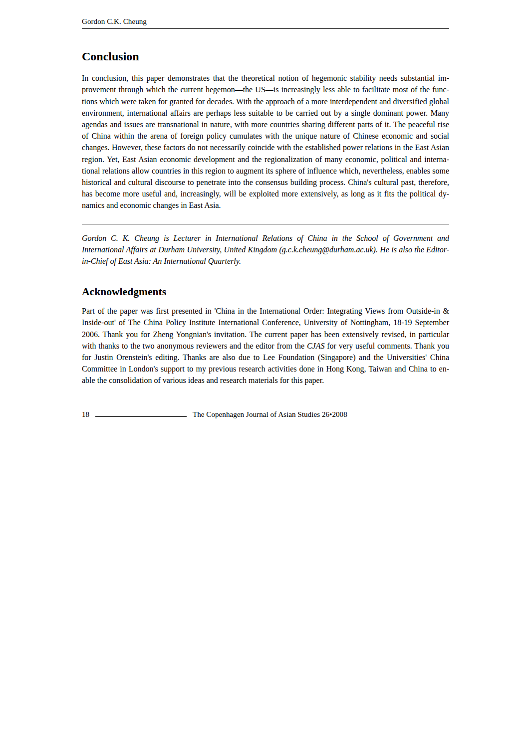Gordon C.K. Cheung
Conclusion
In conclusion, this paper demonstrates that the theoretical notion of hegemonic stability needs substantial improvement through which the current hegemon—the US—is increasingly less able to facilitate most of the functions which were taken for granted for decades. With the approach of a more interdependent and diversified global environment, international affairs are perhaps less suitable to be carried out by a single dominant power. Many agendas and issues are transnational in nature, with more countries sharing different parts of it. The peaceful rise of China within the arena of foreign policy cumulates with the unique nature of Chinese economic and social changes. However, these factors do not necessarily coincide with the established power relations in the East Asian region. Yet, East Asian economic development and the regionalization of many economic, political and international relations allow countries in this region to augment its sphere of influence which, nevertheless, enables some historical and cultural discourse to penetrate into the consensus building process. China's cultural past, therefore, has become more useful and, increasingly, will be exploited more extensively, as long as it fits the political dynamics and economic changes in East Asia.
Gordon C. K. Cheung is Lecturer in International Relations of China in the School of Government and International Affairs at Durham University, United Kingdom (g.c.k.cheung@durham.ac.uk). He is also the Editor-in-Chief of East Asia: An International Quarterly.
Acknowledgments
Part of the paper was first presented in 'China in the International Order: Integrating Views from Outside-in & Inside-out' of The China Policy Institute International Conference, University of Nottingham, 18-19 September 2006. Thank you for Zheng Yongnian's invitation. The current paper has been extensively revised, in particular with thanks to the two anonymous reviewers and the editor from the CJAS for very useful comments. Thank you for Justin Orenstein's editing. Thanks are also due to Lee Foundation (Singapore) and the Universities' China Committee in London's support to my previous research activities done in Hong Kong, Taiwan and China to enable the consolidation of various ideas and research materials for this paper.
18 The Copenhagen Journal of Asian Studies 26•2008